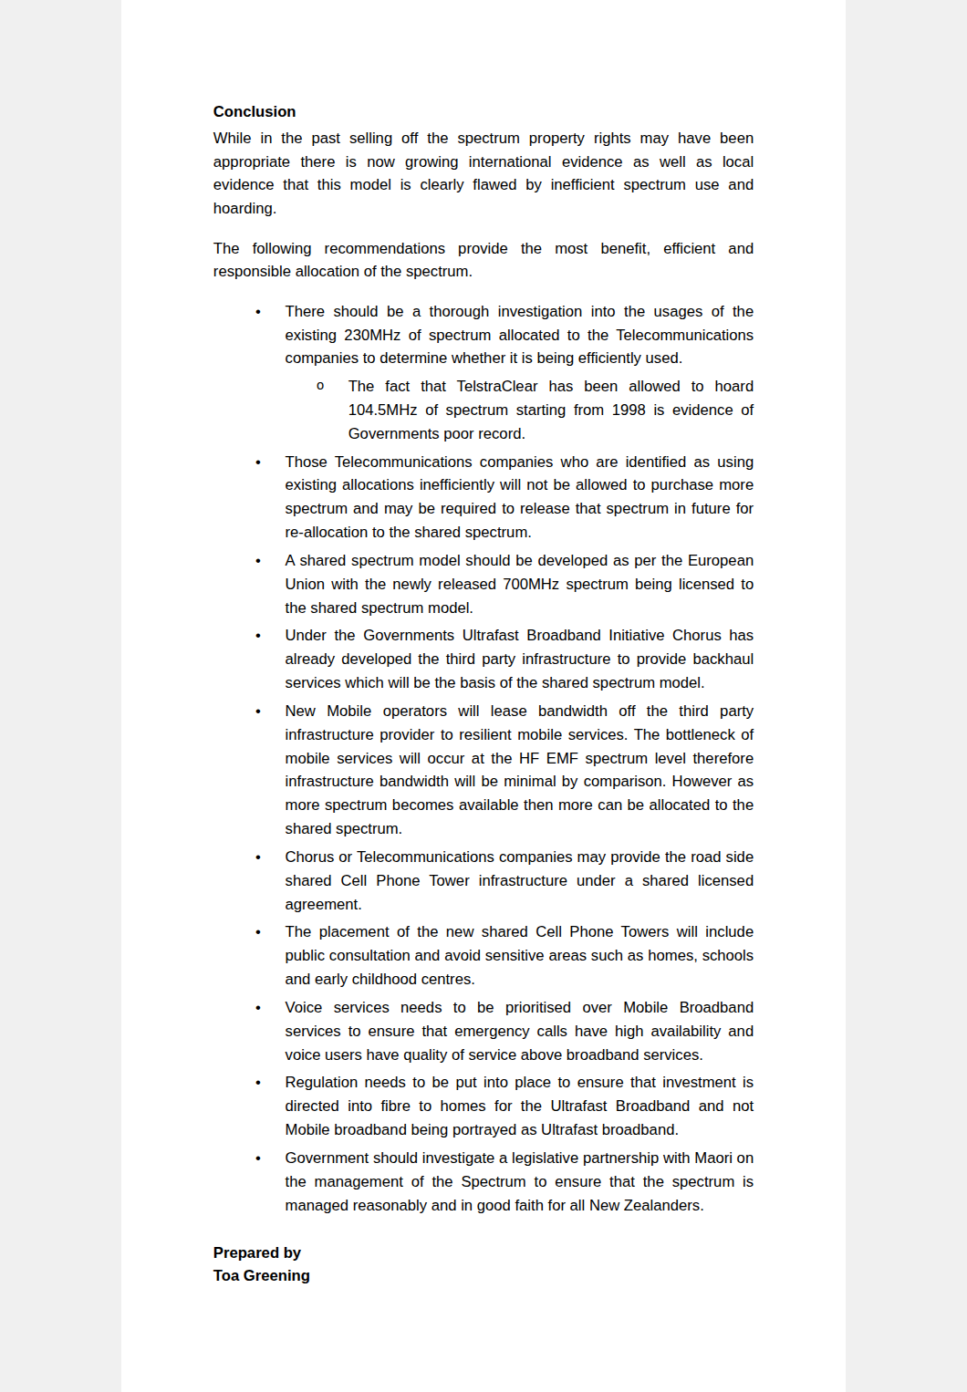Conclusion
While in the past selling off the spectrum property rights may have been appropriate there is now growing international evidence as well as local evidence that this model is clearly flawed by inefficient spectrum use and hoarding.
The following recommendations provide the most benefit, efficient and responsible allocation of the spectrum.
There should be a thorough investigation into the usages of the existing 230MHz of spectrum allocated to the Telecommunications companies to determine whether it is being efficiently used.
The fact that TelstraClear has been allowed to hoard 104.5MHz of spectrum starting from 1998 is evidence of Governments poor record.
Those Telecommunications companies who are identified as using existing allocations inefficiently will not be allowed to purchase more spectrum and may be required to release that spectrum in future for re-allocation to the shared spectrum.
A shared spectrum model should be developed as per the European Union with the newly released 700MHz spectrum being licensed to the shared spectrum model.
Under the Governments Ultrafast Broadband Initiative Chorus has already developed the third party infrastructure to provide backhaul services which will be the basis of the shared spectrum model.
New Mobile operators will lease bandwidth off the third party infrastructure provider to resilient mobile services. The bottleneck of mobile services will occur at the HF EMF spectrum level therefore infrastructure bandwidth will be minimal by comparison. However as more spectrum becomes available then more can be allocated to the shared spectrum.
Chorus or Telecommunications companies may provide the road side shared Cell Phone Tower infrastructure under a shared licensed agreement.
The placement of the new shared Cell Phone Towers will include public consultation and avoid sensitive areas such as homes, schools and early childhood centres.
Voice services needs to be prioritised over Mobile Broadband services to ensure that emergency calls have high availability and voice users have quality of service above broadband services.
Regulation needs to be put into place to ensure that investment is directed into fibre to homes for the Ultrafast Broadband and not Mobile broadband being portrayed as Ultrafast broadband.
Government should investigate a legislative partnership with Maori on the management of the Spectrum to ensure that the spectrum is managed reasonably and in good faith for all New Zealanders.
Prepared by Toa Greening